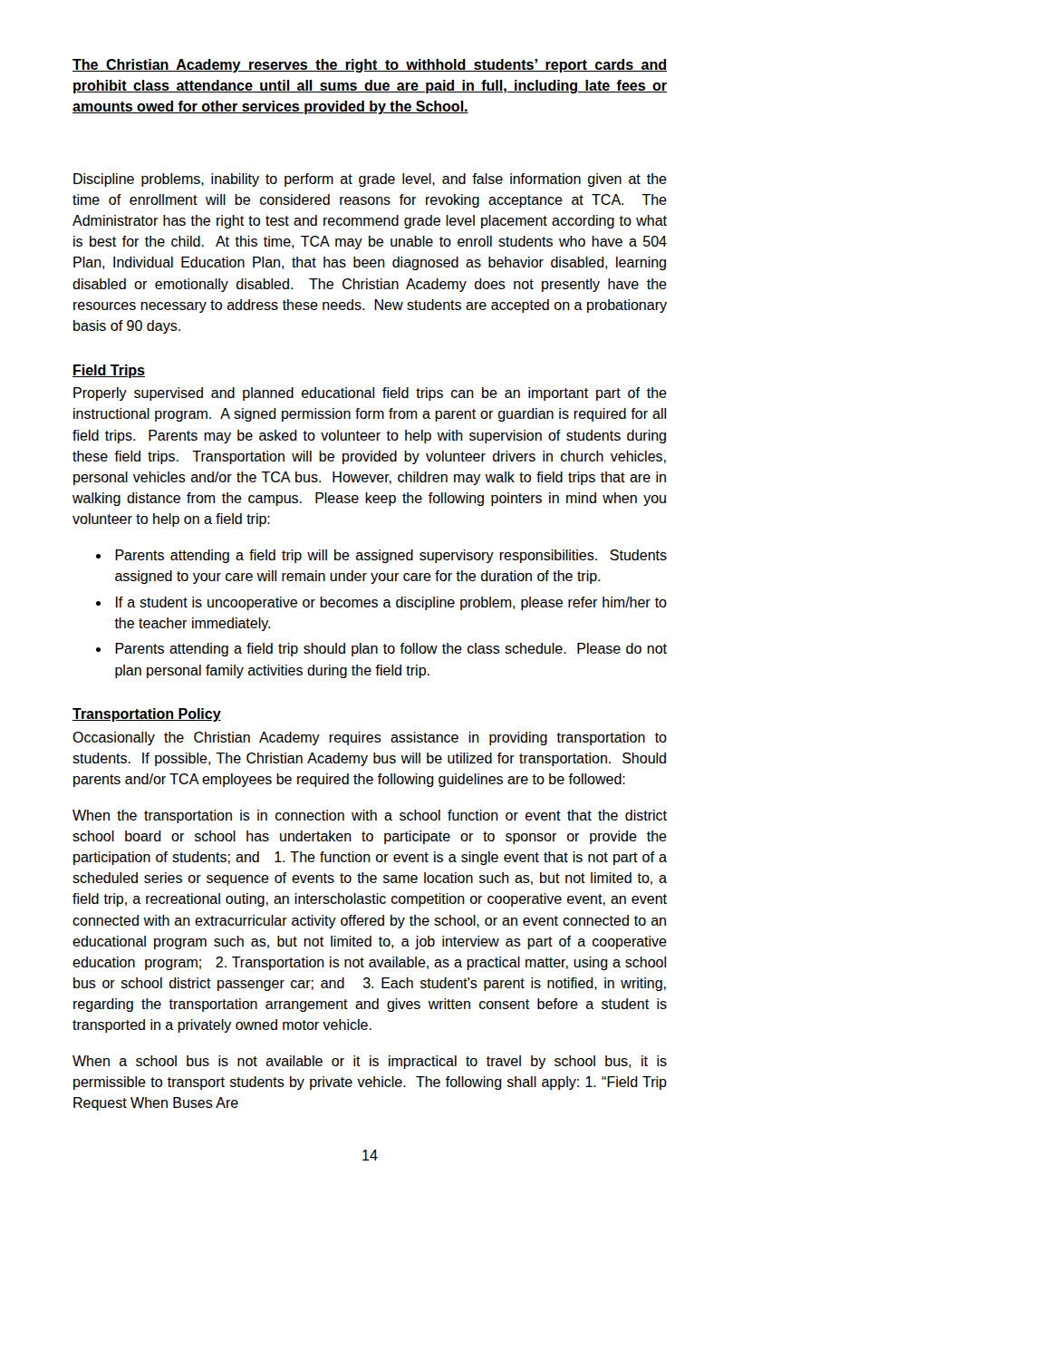The Christian Academy reserves the right to withhold students’ report cards and prohibit class attendance until all sums due are paid in full, including late fees or amounts owed for other services provided by the School.
Discipline problems, inability to perform at grade level, and false information given at the time of enrollment will be considered reasons for revoking acceptance at TCA. The Administrator has the right to test and recommend grade level placement according to what is best for the child. At this time, TCA may be unable to enroll students who have a 504 Plan, Individual Education Plan, that has been diagnosed as behavior disabled, learning disabled or emotionally disabled. The Christian Academy does not presently have the resources necessary to address these needs. New students are accepted on a probationary basis of 90 days.
Field Trips
Properly supervised and planned educational field trips can be an important part of the instructional program. A signed permission form from a parent or guardian is required for all field trips. Parents may be asked to volunteer to help with supervision of students during these field trips. Transportation will be provided by volunteer drivers in church vehicles, personal vehicles and/or the TCA bus. However, children may walk to field trips that are in walking distance from the campus. Please keep the following pointers in mind when you volunteer to help on a field trip:
Parents attending a field trip will be assigned supervisory responsibilities. Students assigned to your care will remain under your care for the duration of the trip.
If a student is uncooperative or becomes a discipline problem, please refer him/her to the teacher immediately.
Parents attending a field trip should plan to follow the class schedule. Please do not plan personal family activities during the field trip.
Transportation Policy
Occasionally the Christian Academy requires assistance in providing transportation to students. If possible, The Christian Academy bus will be utilized for transportation. Should parents and/or TCA employees be required the following guidelines are to be followed:
When the transportation is in connection with a school function or event that the district school board or school has undertaken to participate or to sponsor or provide the participation of students; and 1. The function or event is a single event that is not part of a scheduled series or sequence of events to the same location such as, but not limited to, a field trip, a recreational outing, an interscholastic competition or cooperative event, an event connected with an extracurricular activity offered by the school, or an event connected to an educational program such as, but not limited to, a job interview as part of a cooperative education program; 2. Transportation is not available, as a practical matter, using a school bus or school district passenger car; and 3. Each student's parent is notified, in writing, regarding the transportation arrangement and gives written consent before a student is transported in a privately owned motor vehicle.
When a school bus is not available or it is impractical to travel by school bus, it is permissible to transport students by private vehicle. The following shall apply: 1. “Field Trip Request When Buses Are
14